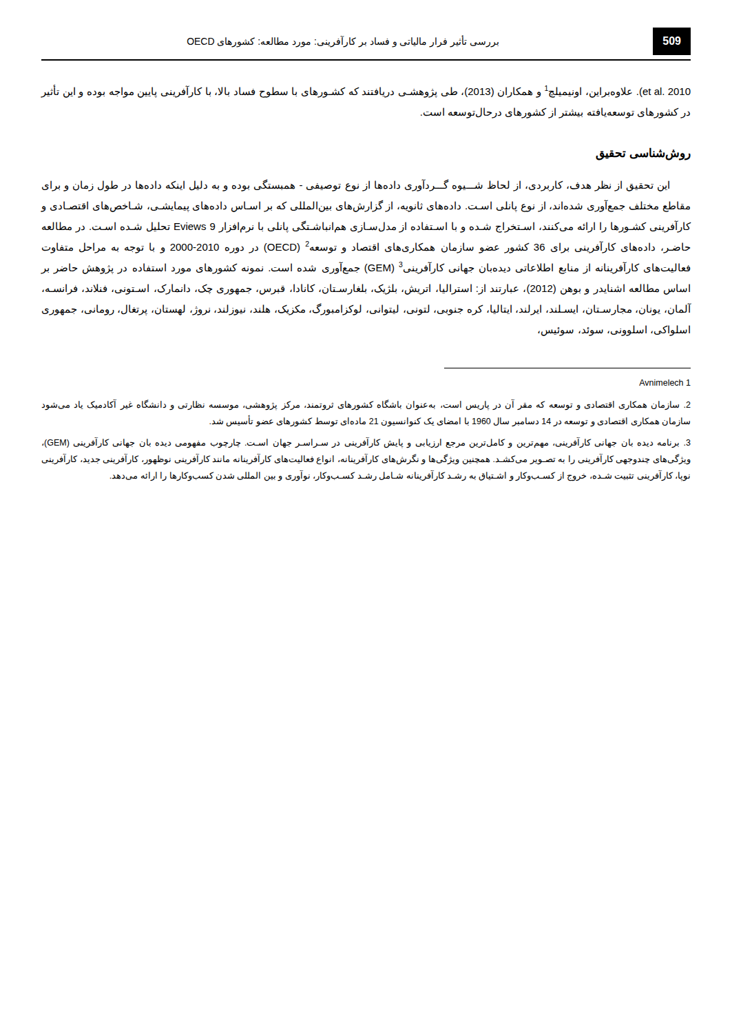509
بررسی تأثیر فرار مالیاتی و فساد بر کارآفرینی: مورد مطالعه: کشورهای OECD
et al. 2010). علاوه‌براین، اونیمیلچ1 و همکاران (2013)، طی پژوهشـی دریافتند که کشـورهای با سطوح فساد بالا، با کارآفرینی پایین مواجه بوده و این تأثیر در کشورهای توسعه‌یافته بیشتر از کشورهای درحال‌توسعه است.
روش‌شناسی تحقیق
این تحقیق از نظر هدف، کاربردی، از لحاظ شـــیوه گـــردآوری داده‌ها از نوع توصیفی - همبستگی بوده و به دلیل اینکه داده‌ها در طول زمان و برای مقاطع مختلف جمع‌آوری شده‌اند، از نوع پانلی اسـت. داده‌های ثانویه، از گزارش‌های بین‌المللی که بر اسـاس داده‌های پیمایشـی، شـاخص‌های اقتصـادی و کارآفرینی کشـورها را ارائه می‌کنند، اسـتخراج شـده و با اسـتفاده از مدل‌سـازی هم‌انباشـتگی پانلی با نرم‌افزار Eviews 9 تحلیل شـده اسـت. در مطالعه حاضـر، داده‌های کارآفرینی برای 36 کشور عضو سازمان همکاری‌های اقتصاد و توسعه2 (OECD) در دوره 2010-2000 و با توجه به مراحل متفاوت فعالیت‌های کارآفرینانه از منابع اطلاعاتی دیده‌بان جهانی کارآفرینی3 (GEM) جمع‌آوری شده است. نمونه کشورهای مورد استفاده در پژوهش حاضر بر اساس مطالعه اشنایدر و بوهن (2012)، عبارتند از: استرالیا، اتریش، بلژیک، بلغارسـتان، کانادا، قبرس، جمهوری چک، دانمارک، اسـتونی، فنلاند، فرانسـه، آلمان، یونان، مجارسـتان، ایسـلند، ایرلند، ایتالیا، کره جنوبی، لتونی، لیتوانی، لوکزامبورگ، مکزیک، هلند، نیوزلند، نروژ، لهستان، پرتغال، رومانی، جمهوری اسلواکی، اسلوونی، سوئد، سوئیس،
1 Avnimelech
2. سازمان همکاری اقتصادی و توسعه که مقر آن در پاریس است، به‌عنوان باشگاه کشورهای ثروتمند، مرکز پژوهشی، موسسه نظارتی و دانشگاه غیر آکادمیک یاد می‌شود سازمان همکاری اقتصادی و توسعه در 14 دسامبر سال 1960 با امضای یک کنوانسیون 21 ماده‌ای توسط کشورهای عضو تأسیس شد.
3. برنامه دیده بان جهانی کارآفرینی، مهم‌ترین و کامل‌ترین مرجع ارزیابی و پایش کارآفرینی در سـراسـر جهان اسـت. چارچوب مفهومی دیده بان جهانی کارآفرینی (GEM)، ویژگی‌های چندوجهی کارآفرینی را به تصـویر می‌کشـد. همچنین ویژگی‌ها و نگرش‌های کارآفرینانه، انواع فعالیت‌های کارآفرینانه مانند کارآفرینی نوظهور، کارآفرینی جدید، کارآفرینی نوپا، کارآفرینی تثبیت شـده، خروج از کسـب‌وکار و اشـتیاق به رشـد کارآفرینانه شـامل رشـد کسـب‌وکار، نوآوری و بین المللی شدن کسب‌وکارها را ارائه می‌دهد.